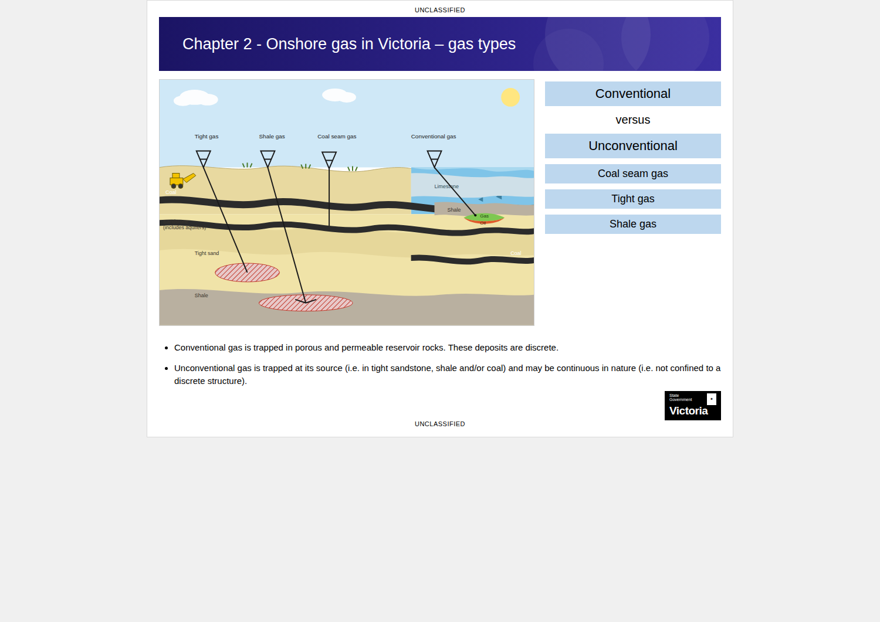UNCLASSIFIED
Chapter 2 - Onshore gas in Victoria – gas types
Limestone Shale Gas Oil Tight sand Shale Tight gas Shale gas Coal seam gas Conventional gas Coal Coal Sandstone (includes aquifers)
Conventional
versus
Unconventional
Coal seam gas
Tight gas
Shale gas
Conventional gas is trapped in porous and permeable reservoir rocks. These deposits are discrete.
Unconventional gas is trapped at its source (i.e. in tight sandstone, shale and/or coal) and may be continuous in nature (i.e. not confined to a discrete structure).
✦ State Government Victoria
UNCLASSIFIED